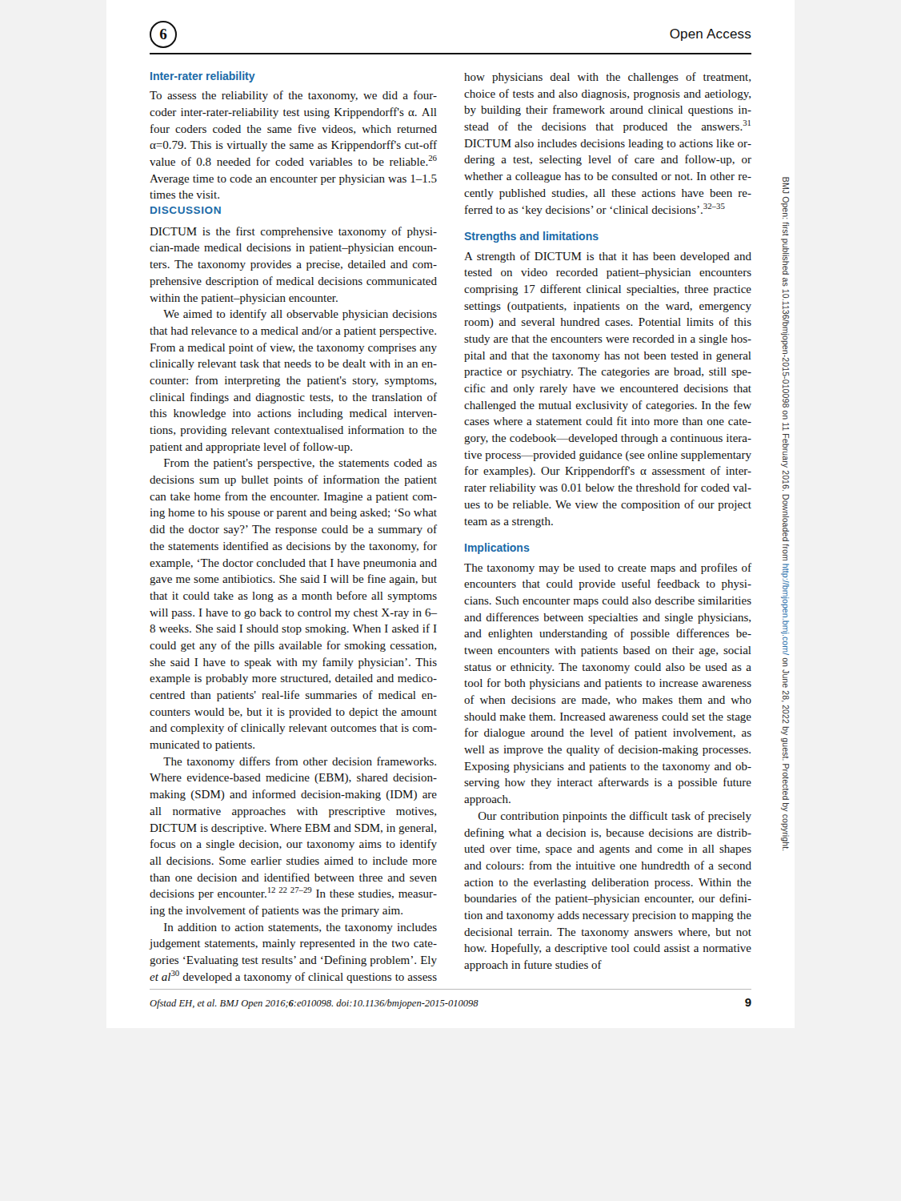BMJ Open: first published as 10.1136/bmjopen-2015-010098 on 11 February 2016. Downloaded from http://bmjopen.bmj.com/ on June 28, 2022 by guest. Protected by copyright.
6
Open Access
Inter-rater reliability
To assess the reliability of the taxonomy, we did a four-coder inter-rater-reliability test using Krippendorff's α. All four coders coded the same five videos, which returned α=0.79. This is virtually the same as Krippendorff's cut-off value of 0.8 needed for coded variables to be reliable.26 Average time to code an encounter per physician was 1–1.5 times the visit.
Discussion
DICTUM is the first comprehensive taxonomy of physician-made medical decisions in patient–physician encounters. The taxonomy provides a precise, detailed and comprehensive description of medical decisions communicated within the patient–physician encounter.
We aimed to identify all observable physician decisions that had relevance to a medical and/or a patient perspective. From a medical point of view, the taxonomy comprises any clinically relevant task that needs to be dealt with in an encounter: from interpreting the patient's story, symptoms, clinical findings and diagnostic tests, to the translation of this knowledge into actions including medical interventions, providing relevant contextualised information to the patient and appropriate level of follow-up.
From the patient's perspective, the statements coded as decisions sum up bullet points of information the patient can take home from the encounter. Imagine a patient coming home to his spouse or parent and being asked; ‘So what did the doctor say?’ The response could be a summary of the statements identified as decisions by the taxonomy, for example, ‘The doctor concluded that I have pneumonia and gave me some antibiotics. She said I will be fine again, but that it could take as long as a month before all symptoms will pass. I have to go back to control my chest X-ray in 6–8 weeks. She said I should stop smoking. When I asked if I could get any of the pills available for smoking cessation, she said I have to speak with my family physician’. This example is probably more structured, detailed and medicocentred than patients' real-life summaries of medical encounters would be, but it is provided to depict the amount and complexity of clinically relevant outcomes that is communicated to patients.
The taxonomy differs from other decision frameworks. Where evidence-based medicine (EBM), shared decision-making (SDM) and informed decision-making (IDM) are all normative approaches with prescriptive motives, DICTUM is descriptive. Where EBM and SDM, in general, focus on a single decision, our taxonomy aims to identify all decisions. Some earlier studies aimed to include more than one decision and identified between three and seven decisions per encounter.12 22 27–29 In these studies, measuring the involvement of patients was the primary aim.
In addition to action statements, the taxonomy includes judgement statements, mainly represented in the two categories ‘Evaluating test results’ and ‘Defining problem’. Ely et al30 developed a taxonomy of clinical questions to assess how physicians deal with the challenges of treatment, choice of tests and also diagnosis, prognosis and aetiology, by building their framework around clinical questions instead of the decisions that produced the answers.31 DICTUM also includes decisions leading to actions like ordering a test, selecting level of care and follow-up, or whether a colleague has to be consulted or not. In other recently published studies, all these actions have been referred to as ‘key decisions’ or ‘clinical decisions’.32–35
Strengths and limitations
A strength of DICTUM is that it has been developed and tested on video recorded patient–physician encounters comprising 17 different clinical specialties, three practice settings (outpatients, inpatients on the ward, emergency room) and several hundred cases. Potential limits of this study are that the encounters were recorded in a single hospital and that the taxonomy has not been tested in general practice or psychiatry. The categories are broad, still specific and only rarely have we encountered decisions that challenged the mutual exclusivity of categories. In the few cases where a statement could fit into more than one category, the codebook—developed through a continuous iterative process—provided guidance (see online supplementary for examples). Our Krippendorff's α assessment of inter-rater reliability was 0.01 below the threshold for coded values to be reliable. We view the composition of our project team as a strength.
Implications
The taxonomy may be used to create maps and profiles of encounters that could provide useful feedback to physicians. Such encounter maps could also describe similarities and differences between specialties and single physicians, and enlighten understanding of possible differences between encounters with patients based on their age, social status or ethnicity. The taxonomy could also be used as a tool for both physicians and patients to increase awareness of when decisions are made, who makes them and who should make them. Increased awareness could set the stage for dialogue around the level of patient involvement, as well as improve the quality of decision-making processes. Exposing physicians and patients to the taxonomy and observing how they interact afterwards is a possible future approach.
Our contribution pinpoints the difficult task of precisely defining what a decision is, because decisions are distributed over time, space and agents and come in all shapes and colours: from the intuitive one hundredth of a second action to the everlasting deliberation process. Within the boundaries of the patient–physician encounter, our definition and taxonomy adds necessary precision to mapping the decisional terrain. The taxonomy answers where, but not how. Hopefully, a descriptive tool could assist a normative approach in future studies of
Ofstad EH, et al. BMJ Open 2016;6:e010098. doi:10.1136/bmjopen-2015-010098
9